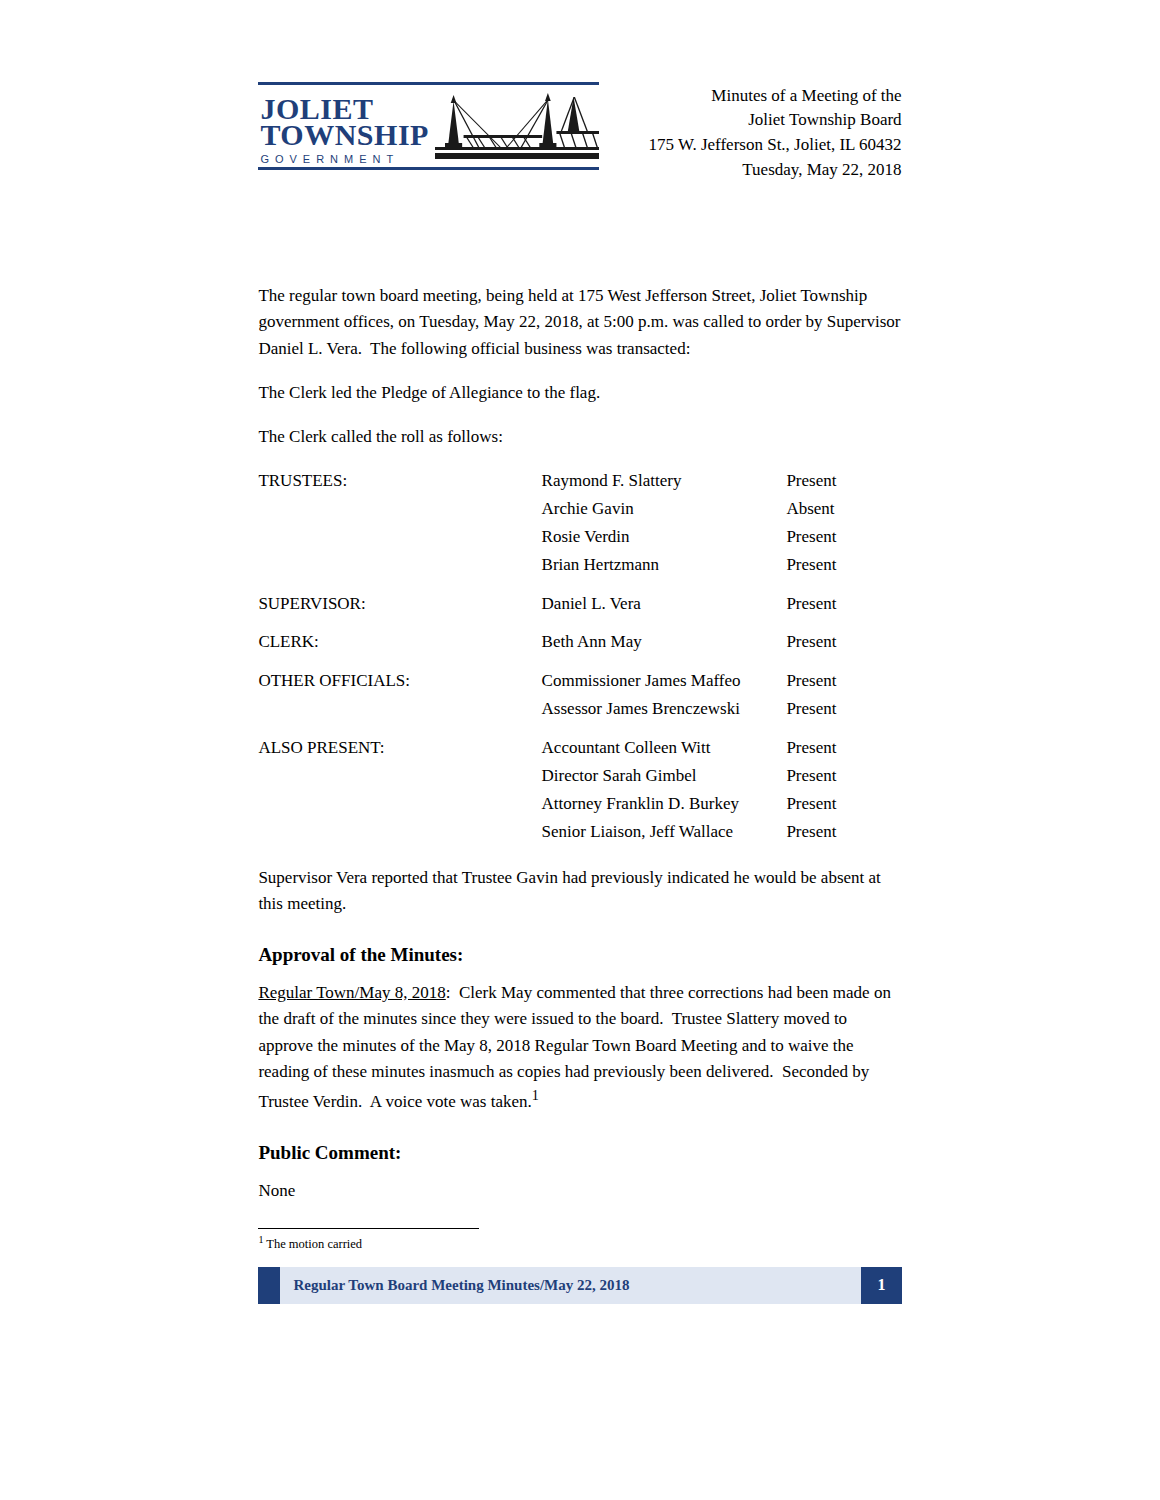JOLIET TOWNSHIP GOVERNMENT
Minutes of a Meeting of the
Joliet Township Board
175 W. Jefferson St., Joliet, IL 60432
Tuesday, May 22, 2018
The regular town board meeting, being held at 175 West Jefferson Street, Joliet Township government offices, on Tuesday, May 22, 2018, at 5:00 p.m. was called to order by Supervisor Daniel L. Vera. The following official business was transacted:
The Clerk led the Pledge of Allegiance to the flag.
The Clerk called the roll as follows:
| TRUSTEES: | Raymond F. Slattery | Present |
| | Archie Gavin | Absent |
| | Rosie Verdin | Present |
| | Brian Hertzmann | Present |
| SUPERVISOR: | Daniel L. Vera | Present |
| CLERK: | Beth Ann May | Present |
| OTHER OFFICIALS: | Commissioner James Maffeo | Present |
| | Assessor James Brenczewski | Present |
| ALSO PRESENT: | Accountant Colleen Witt | Present |
| | Director Sarah Gimbel | Present |
| | Attorney Franklin D. Burkey | Present |
| | Senior Liaison, Jeff Wallace | Present |
Supervisor Vera reported that Trustee Gavin had previously indicated he would be absent at this meeting.
Approval of the Minutes:
Regular Town/May 8, 2018: Clerk May commented that three corrections had been made on the draft of the minutes since they were issued to the board. Trustee Slattery moved to approve the minutes of the May 8, 2018 Regular Town Board Meeting and to waive the reading of these minutes inasmuch as copies had previously been delivered. Seconded by Trustee Verdin. A voice vote was taken.1
Public Comment:
None
1 The motion carried
Regular Town Board Meeting Minutes/May 22, 2018
1